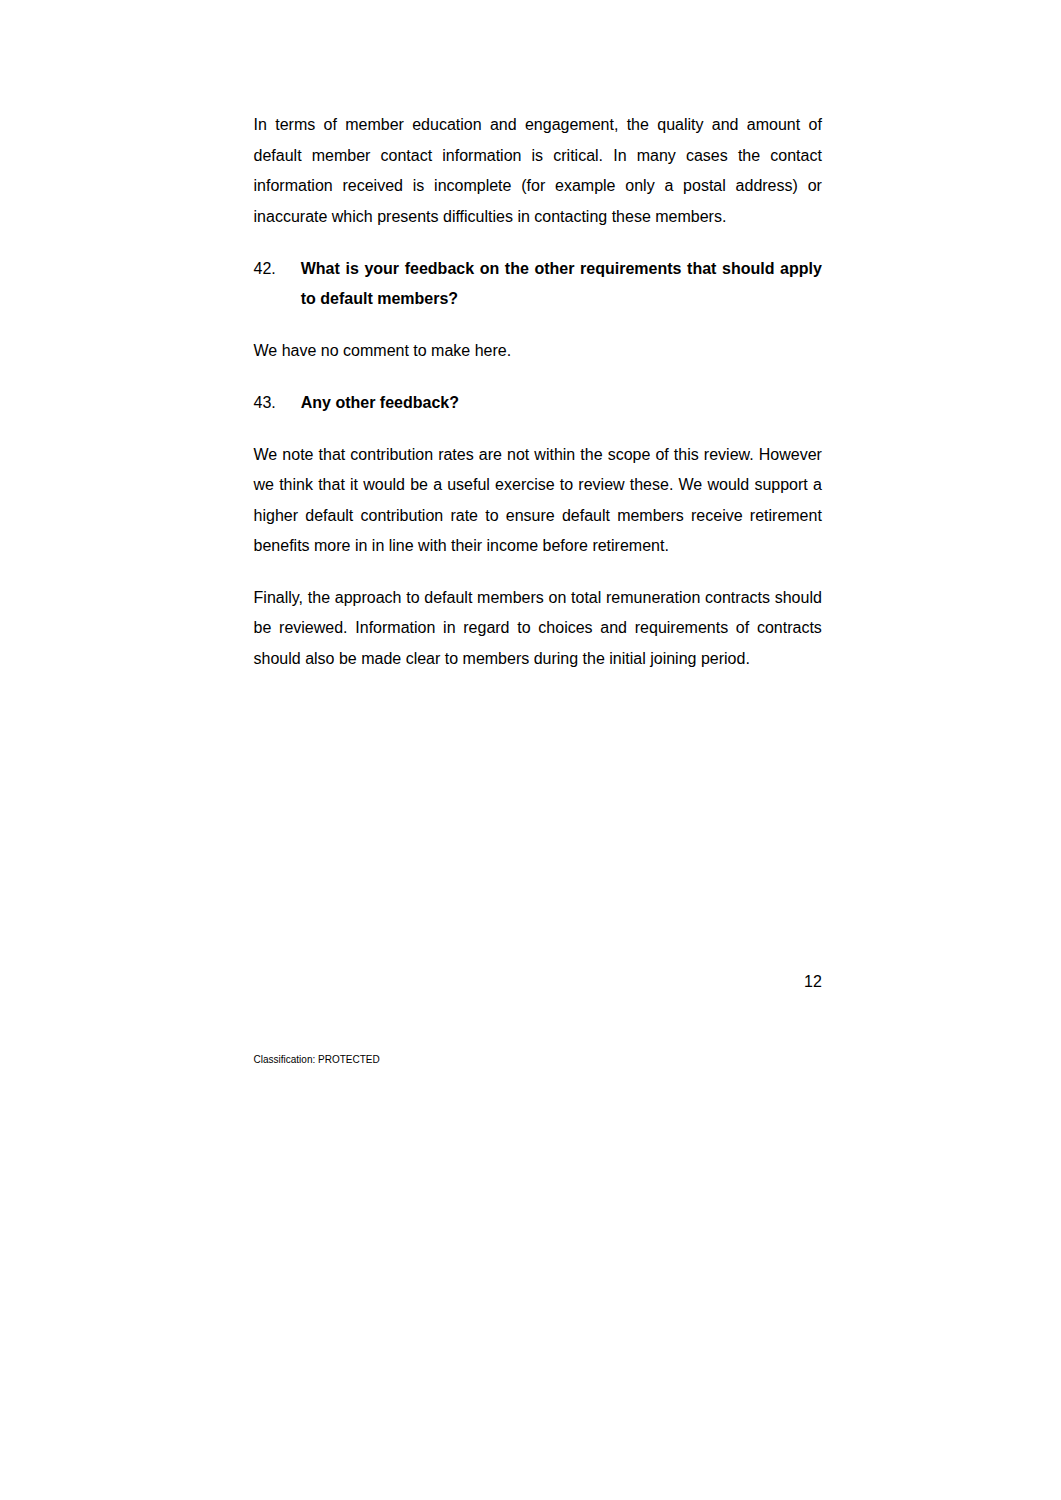In terms of member education and engagement, the quality and amount of default member contact information is critical. In many cases the contact information received is incomplete (for example only a postal address) or inaccurate which presents difficulties in contacting these members.
What is your feedback on the other requirements that should apply to default members?
We have no comment to make here.
Any other feedback?
We note that contribution rates are not within the scope of this review. However we think that it would be a useful exercise to review these. We would support a higher default contribution rate to ensure default members receive retirement benefits more in in line with their income before retirement.
Finally, the approach to default members on total remuneration contracts should be reviewed. Information in regard to choices and requirements of contracts should also be made clear to members during the initial joining period.
12
Classification: PROTECTED